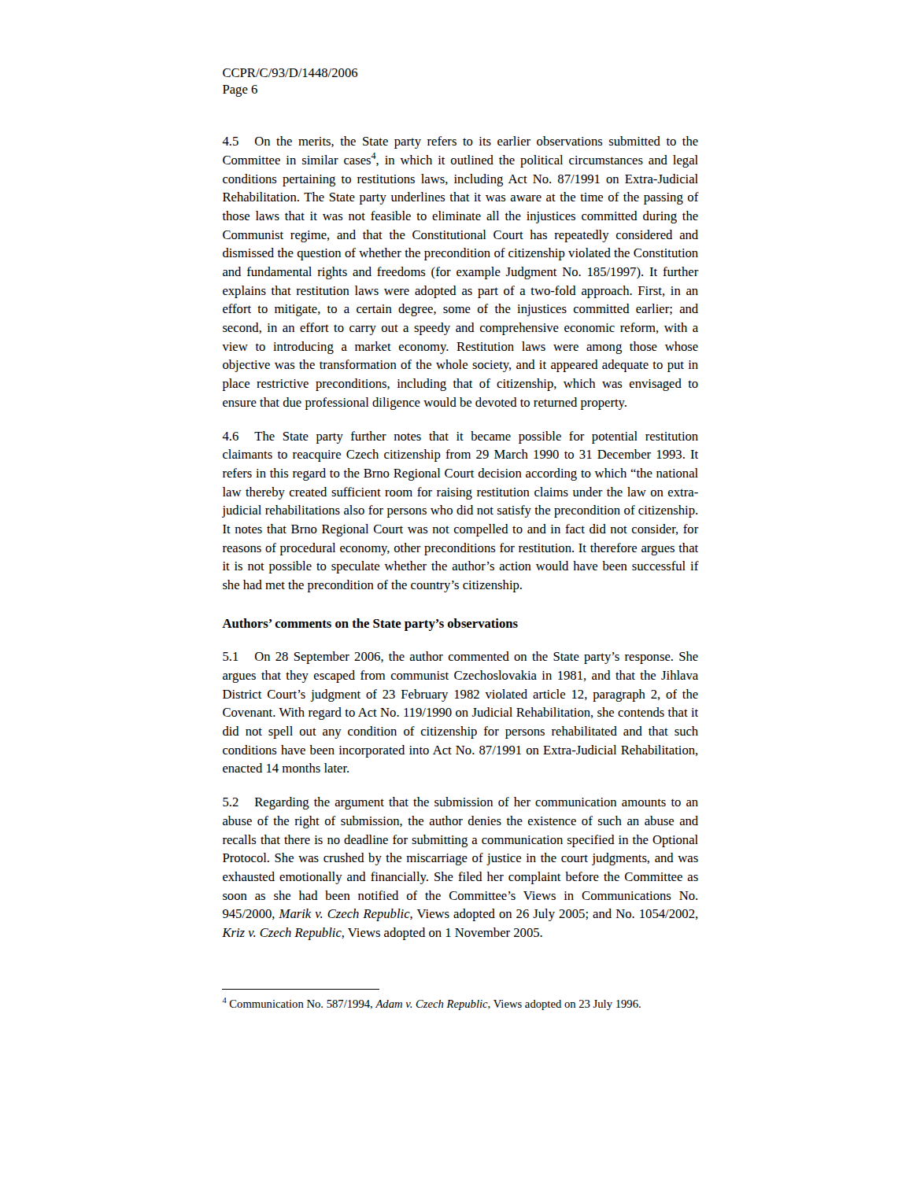CCPR/C/93/D/1448/2006
Page 6
4.5 On the merits, the State party refers to its earlier observations submitted to the Committee in similar cases4, in which it outlined the political circumstances and legal conditions pertaining to restitutions laws, including Act No. 87/1991 on Extra-Judicial Rehabilitation. The State party underlines that it was aware at the time of the passing of those laws that it was not feasible to eliminate all the injustices committed during the Communist regime, and that the Constitutional Court has repeatedly considered and dismissed the question of whether the precondition of citizenship violated the Constitution and fundamental rights and freedoms (for example Judgment No. 185/1997). It further explains that restitution laws were adopted as part of a two-fold approach. First, in an effort to mitigate, to a certain degree, some of the injustices committed earlier; and second, in an effort to carry out a speedy and comprehensive economic reform, with a view to introducing a market economy. Restitution laws were among those whose objective was the transformation of the whole society, and it appeared adequate to put in place restrictive preconditions, including that of citizenship, which was envisaged to ensure that due professional diligence would be devoted to returned property.
4.6 The State party further notes that it became possible for potential restitution claimants to reacquire Czech citizenship from 29 March 1990 to 31 December 1993. It refers in this regard to the Brno Regional Court decision according to which “the national law thereby created sufficient room for raising restitution claims under the law on extra-judicial rehabilitations also for persons who did not satisfy the precondition of citizenship. It notes that Brno Regional Court was not compelled to and in fact did not consider, for reasons of procedural economy, other preconditions for restitution. It therefore argues that it is not possible to speculate whether the author’s action would have been successful if she had met the precondition of the country’s citizenship.
Authors’ comments on the State party’s observations
5.1 On 28 September 2006, the author commented on the State party’s response. She argues that they escaped from communist Czechoslovakia in 1981, and that the Jihlava District Court’s judgment of 23 February 1982 violated article 12, paragraph 2, of the Covenant. With regard to Act No. 119/1990 on Judicial Rehabilitation, she contends that it did not spell out any condition of citizenship for persons rehabilitated and that such conditions have been incorporated into Act No. 87/1991 on Extra-Judicial Rehabilitation, enacted 14 months later.
5.2 Regarding the argument that the submission of her communication amounts to an abuse of the right of submission, the author denies the existence of such an abuse and recalls that there is no deadline for submitting a communication specified in the Optional Protocol. She was crushed by the miscarriage of justice in the court judgments, and was exhausted emotionally and financially. She filed her complaint before the Committee as soon as she had been notified of the Committee’s Views in Communications No. 945/2000, Marik v. Czech Republic, Views adopted on 26 July 2005; and No. 1054/2002, Kriz v. Czech Republic, Views adopted on 1 November 2005.
4 Communication No. 587/1994, Adam v. Czech Republic, Views adopted on 23 July 1996.